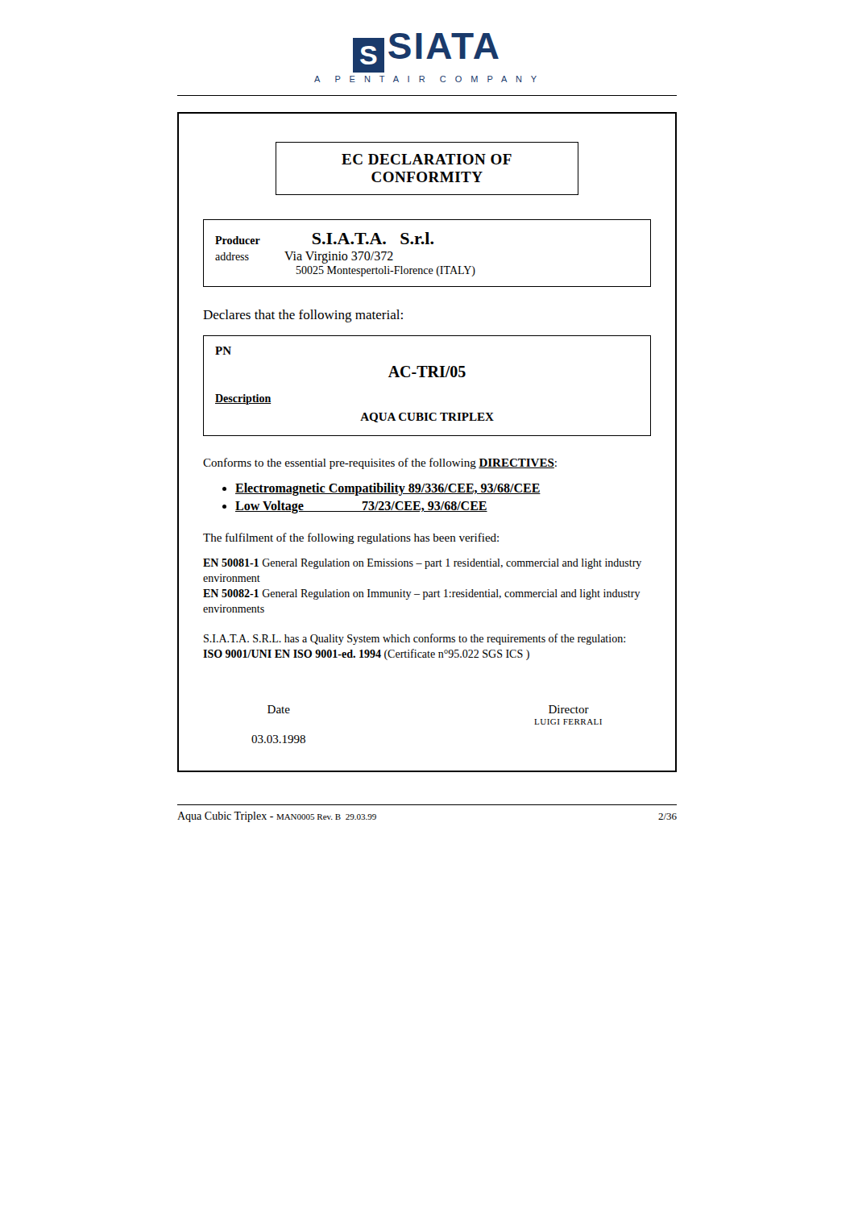SSIATA
A P E N T A I R C O M P A N Y
EC DECLARATION OF CONFORMITY
Producer S.I.A.T.A. S.r.l.
address Via Virginio 370/372
50025 Montespertoli-Florence (ITALY)
Declares that the following material:
PN
AC-TRI/05
Description
AQUA CUBIC TRIPLEX
Conforms to the essential pre-requisites of the following DIRECTIVES:
Electromagnetic Compatibility 89/336/CEE, 93/68/CEE
Low Voltage 73/23/CEE, 93/68/CEE
The fulfilment of the following regulations has been verified:
EN 50081-1 General Regulation on Emissions – part 1 residential, commercial and light industry environment
EN 50082-1 General Regulation on Immunity – part 1:residential, commercial and light industry environments
S.I.A.T.A. S.R.L. has a Quality System which conforms to the requirements of the regulation:
ISO 9001/UNI EN ISO 9001-ed. 1994 (Certificate n°95.022 SGS ICS )
Date
03.03.1998
Director
LUIGI FERRALI
Aqua Cubic Triplex - MAN0005 Rev. B 29.03.99
2/36